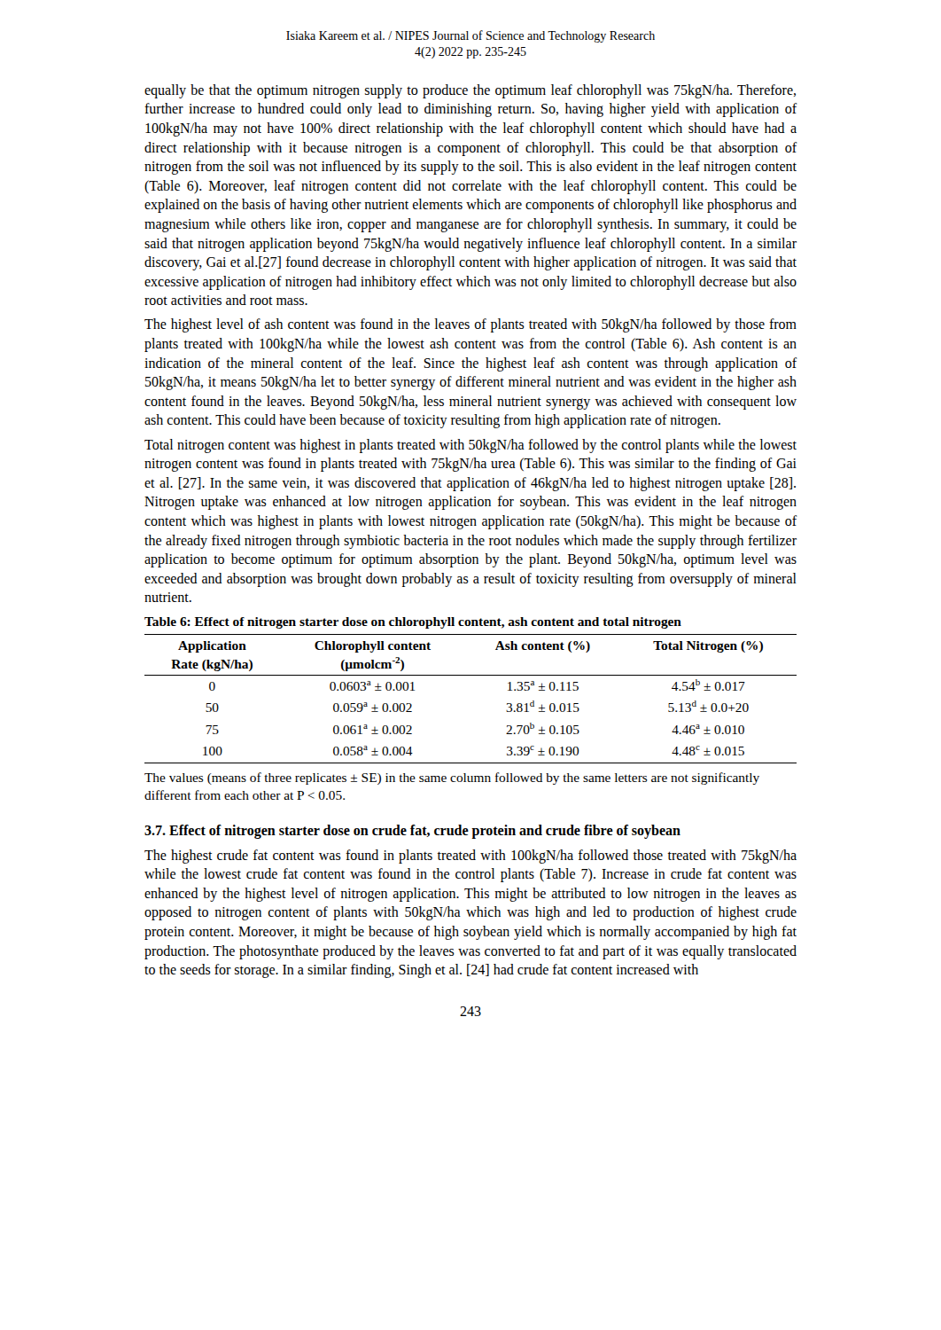Isiaka Kareem et al. / NIPES Journal of Science and Technology Research
4(2) 2022 pp. 235-245
equally be that the optimum nitrogen supply to produce the optimum leaf chlorophyll was 75kgN/ha. Therefore, further increase to hundred could only lead to diminishing return. So, having higher yield with application of 100kgN/ha may not have 100% direct relationship with the leaf chlorophyll content which should have had a direct relationship with it because nitrogen is a component of chlorophyll. This could be that absorption of nitrogen from the soil was not influenced by its supply to the soil. This is also evident in the leaf nitrogen content (Table 6). Moreover, leaf nitrogen content did not correlate with the leaf chlorophyll content. This could be explained on the basis of having other nutrient elements which are components of chlorophyll like phosphorus and magnesium while others like iron, copper and manganese are for chlorophyll synthesis. In summary, it could be said that nitrogen application beyond 75kgN/ha would negatively influence leaf chlorophyll content. In a similar discovery, Gai et al.[27] found decrease in chlorophyll content with higher application of nitrogen. It was said that excessive application of nitrogen had inhibitory effect which was not only limited to chlorophyll decrease but also root activities and root mass.
The highest level of ash content was found in the leaves of plants treated with 50kgN/ha followed by those from plants treated with 100kgN/ha while the lowest ash content was from the control (Table 6). Ash content is an indication of the mineral content of the leaf. Since the highest leaf ash content was through application of 50kgN/ha, it means 50kgN/ha let to better synergy of different mineral nutrient and was evident in the higher ash content found in the leaves. Beyond 50kgN/ha, less mineral nutrient synergy was achieved with consequent low ash content. This could have been because of toxicity resulting from high application rate of nitrogen.
Total nitrogen content was highest in plants treated with 50kgN/ha followed by the control plants while the lowest nitrogen content was found in plants treated with 75kgN/ha urea (Table 6). This was similar to the finding of Gai et al. [27]. In the same vein, it was discovered that application of 46kgN/ha led to highest nitrogen uptake [28]. Nitrogen uptake was enhanced at low nitrogen application for soybean. This was evident in the leaf nitrogen content which was highest in plants with lowest nitrogen application rate (50kgN/ha). This might be because of the already fixed nitrogen through symbiotic bacteria in the root nodules which made the supply through fertilizer application to become optimum for optimum absorption by the plant. Beyond 50kgN/ha, optimum level was exceeded and absorption was brought down probably as a result of toxicity resulting from oversupply of mineral nutrient.
Table 6: Effect of nitrogen starter dose on chlorophyll content, ash content and total nitrogen
| Application Rate (kgN/ha) | Chlorophyll content (µmolcm -2 ) | Ash content (%) | Total Nitrogen (%) |
| --- | --- | --- | --- |
| 0 | 0.0603 a ± 0.001 | 1.35 a ± 0.115 | 4.54 b ± 0.017 |
| 50 | 0.059 a ± 0.002 | 3.81 d ± 0.015 | 5.13 d ± 0.0+20 |
| 75 | 0.061 a ± 0.002 | 2.70 b ± 0.105 | 4.46 a ± 0.010 |
| 100 | 0.058 a ± 0.004 | 3.39 c ± 0.190 | 4.48 c ± 0.015 |
The values (means of three replicates ± SE) in the same column followed by the same letters are not significantly different from each other at P < 0.05.
3.7. Effect of nitrogen starter dose on crude fat, crude protein and crude fibre of soybean
The highest crude fat content was found in plants treated with 100kgN/ha followed those treated with 75kgN/ha while the lowest crude fat content was found in the control plants (Table 7). Increase in crude fat content was enhanced by the highest level of nitrogen application. This might be attributed to low nitrogen in the leaves as opposed to nitrogen content of plants with 50kgN/ha which was high and led to production of highest crude protein content. Moreover, it might be because of high soybean yield which is normally accompanied by high fat production. The photosynthate produced by the leaves was converted to fat and part of it was equally translocated to the seeds for storage. In a similar finding, Singh et al. [24] had crude fat content increased with
243